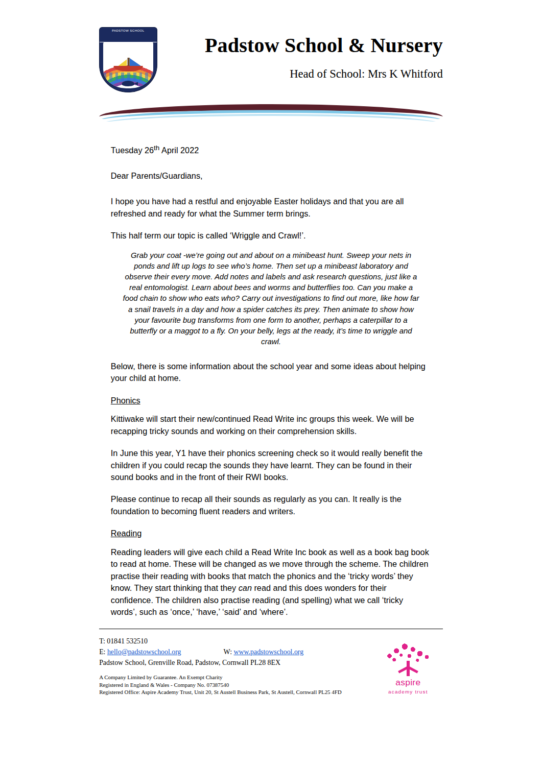PADSTOW SCHOOL
Padstow School & Nursery
Head of School: Mrs K Whitford
Tuesday 26th April 2022
Dear Parents/Guardians,
I hope you have had a restful and enjoyable Easter holidays and that you are all refreshed and ready for what the Summer term brings.
This half term our topic is called ‘Wriggle and Crawl!’.
Grab your coat -we’re going out and about on a minibeast hunt. Sweep your nets in ponds and lift up logs to see who’s home. Then set up a minibeast laboratory and observe their every move. Add notes and labels and ask research questions, just like a real entomologist. Learn about bees and worms and butterflies too. Can you make a food chain to show who eats who? Carry out investigations to find out more, like how far a snail travels in a day and how a spider catches its prey. Then animate to show how your favourite bug transforms from one form to another, perhaps a caterpillar to a butterfly or a maggot to a fly. On your belly, legs at the ready, it’s time to wriggle and crawl.
Below, there is some information about the school year and some ideas about helping your child at home.
Phonics
Kittiwake will start their new/continued Read Write inc groups this week. We will be recapping tricky sounds and working on their comprehension skills.
In June this year, Y1 have their phonics screening check so it would really benefit the children if you could recap the sounds they have learnt. They can be found in their sound books and in the front of their RWI books.
Please continue to recap all their sounds as regularly as you can. It really is the foundation to becoming fluent readers and writers.
Reading
Reading leaders will give each child a Read Write Inc book as well as a book bag book to read at home. These will be changed as we move through the scheme. The children practise their reading with books that match the phonics and the ‘tricky words’ they know. They start thinking that they can read and this does wonders for their confidence. The children also practise reading (and spelling) what we call ‘tricky words’, such as ‘once,’ ‘have,’ ‘said’ and ‘where’.
T: 01841 532510 E: hello@padstowschool.org W: www.padstowschool.org Padstow School, Grenville Road, Padstow, Cornwall PL28 8EX
A Company Limited by Guarantee. An Exempt Charity
Registered in England & Wales - Company No. 07387540
Registered Office: Aspire Academy Trust, Unit 20, St Austell Business Park, St Austell, Cornwall PL25 4FD
aspire
academy trust